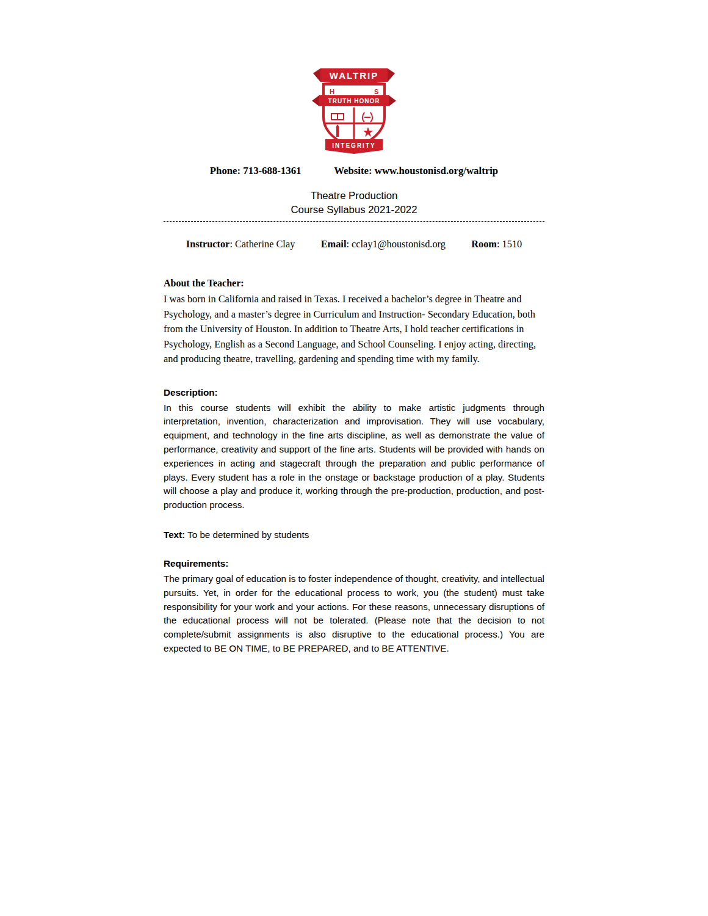WALTRIP H S TRUTH HONOR INTEGRITY
Phone: 713-688-1361 Website: www.houstonisd.org/waltrip
Theatre Production
Course Syllabus 2021-2022
Instructor: Catherine Clay Email: cclay1@houstonisd.org Room: 1510
About the Teacher:
I was born in California and raised in Texas. I received a bachelor’s degree in Theatre and Psychology, and a master’s degree in Curriculum and Instruction- Secondary Education, both from the University of Houston. In addition to Theatre Arts, I hold teacher certifications in Psychology, English as a Second Language, and School Counseling. I enjoy acting, directing, and producing theatre, travelling, gardening and spending time with my family.
Description:
In this course students will exhibit the ability to make artistic judgments through interpretation, invention, characterization and improvisation. They will use vocabulary, equipment, and technology in the fine arts discipline, as well as demonstrate the value of performance, creativity and support of the fine arts. Students will be provided with hands on experiences in acting and stagecraft through the preparation and public performance of plays. Every student has a role in the onstage or backstage production of a play. Students will choose a play and produce it, working through the pre-production, production, and post-production process.
Text: To be determined by students
Requirements:
The primary goal of education is to foster independence of thought, creativity, and intellectual pursuits. Yet, in order for the educational process to work, you (the student) must take responsibility for your work and your actions. For these reasons, unnecessary disruptions of the educational process will not be tolerated. (Please note that the decision to not complete/submit assignments is also disruptive to the educational process.) You are expected to BE ON TIME, to BE PREPARED, and to BE ATTENTIVE.